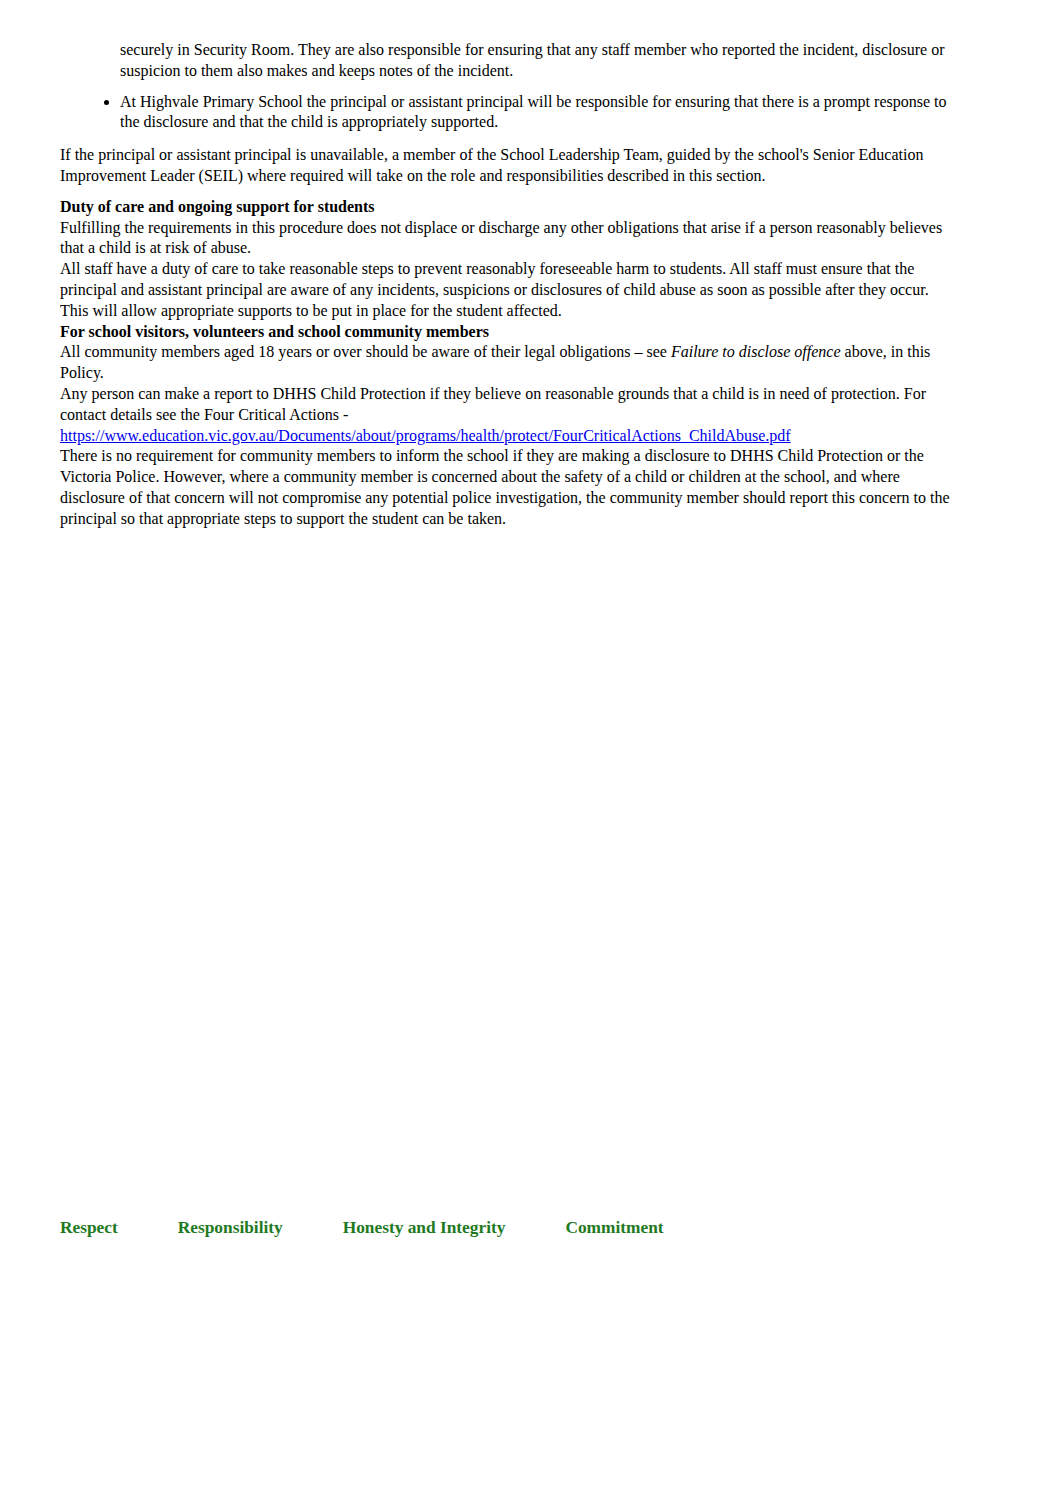securely in Security Room. They are also responsible for ensuring that any staff member who reported the incident, disclosure or suspicion to them also makes and keeps notes of the incident.
At Highvale Primary School the principal or assistant principal will be responsible for ensuring that there is a prompt response to the disclosure and that the child is appropriately supported.
If the principal or assistant principal is unavailable, a member of the School Leadership Team, guided by the school's Senior Education Improvement Leader (SEIL) where required will take on the role and responsibilities described in this section.
Duty of care and ongoing support for students
Fulfilling the requirements in this procedure does not displace or discharge any other obligations that arise if a person reasonably believes that a child is at risk of abuse.
All staff have a duty of care to take reasonable steps to prevent reasonably foreseeable harm to students. All staff must ensure that the principal and assistant principal are aware of any incidents, suspicions or disclosures of child abuse as soon as possible after they occur. This will allow appropriate supports to be put in place for the student affected.
For school visitors, volunteers and school community members
All community members aged 18 years or over should be aware of their legal obligations – see Failure to disclose offence above, in this Policy.
Any person can make a report to DHHS Child Protection if they believe on reasonable grounds that a child is in need of protection. For contact details see the Four Critical Actions -
https://www.education.vic.gov.au/Documents/about/programs/health/protect/FourCriticalActions_ChildAbuse.pdf
There is no requirement for community members to inform the school if they are making a disclosure to DHHS Child Protection or the Victoria Police. However, where a community member is concerned about the safety of a child or children at the school, and where disclosure of that concern will not compromise any potential police investigation, the community member should report this concern to the principal so that appropriate steps to support the student can be taken.
Respect Responsibility Honesty and Integrity Commitment